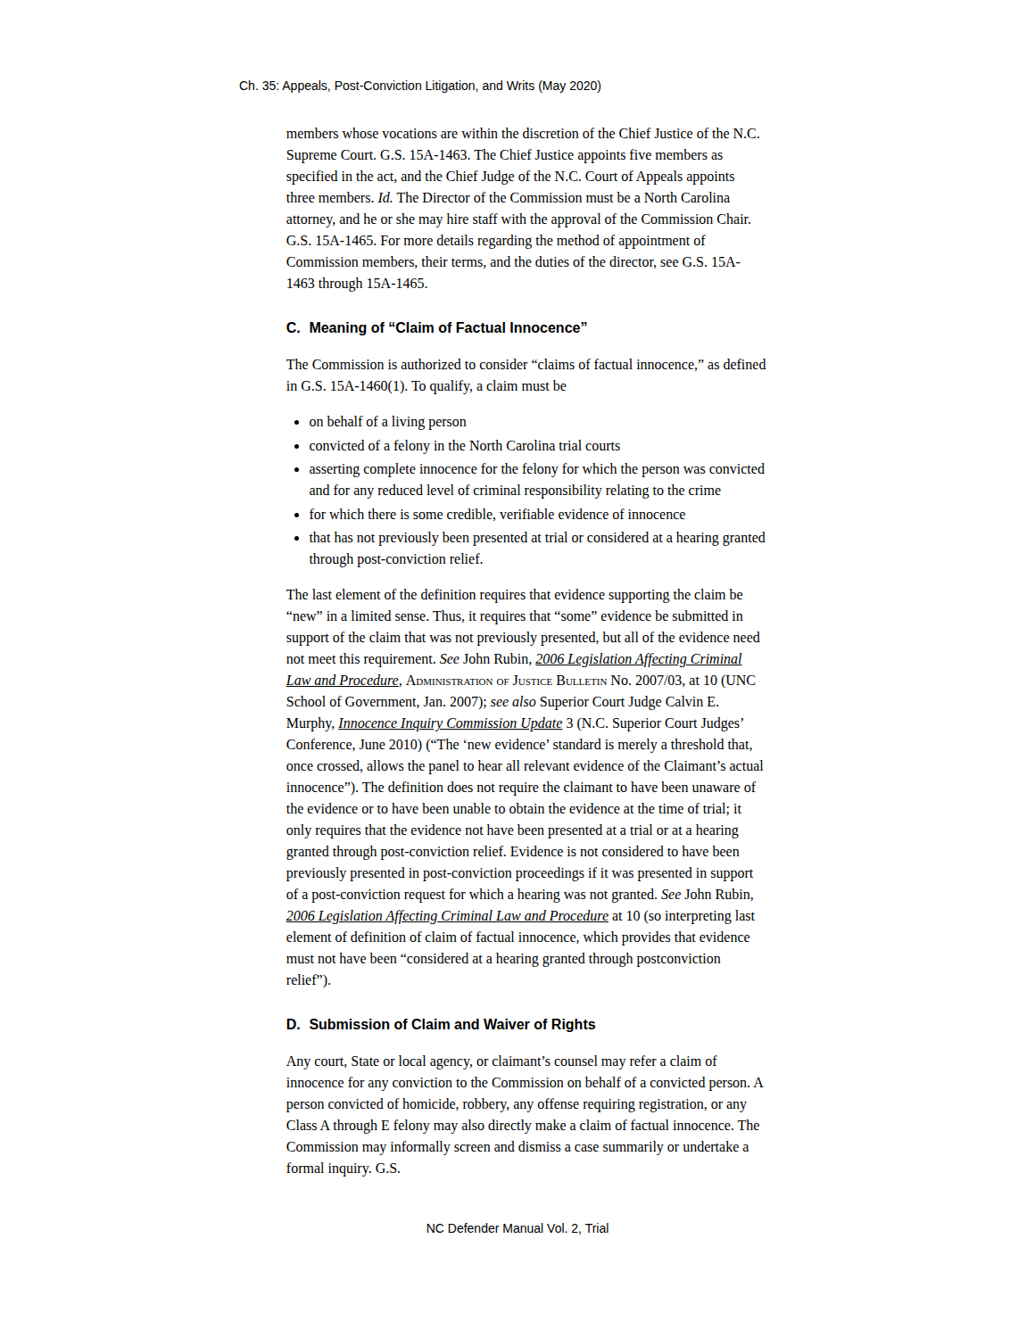Ch. 35: Appeals, Post-Conviction Litigation, and Writs (May 2020)
members whose vocations are within the discretion of the Chief Justice of the N.C. Supreme Court. G.S. 15A-1463. The Chief Justice appoints five members as specified in the act, and the Chief Judge of the N.C. Court of Appeals appoints three members. Id. The Director of the Commission must be a North Carolina attorney, and he or she may hire staff with the approval of the Commission Chair. G.S. 15A-1465. For more details regarding the method of appointment of Commission members, their terms, and the duties of the director, see G.S. 15A-1463 through 15A-1465.
C. Meaning of “Claim of Factual Innocence”
The Commission is authorized to consider “claims of factual innocence,” as defined in G.S. 15A-1460(1). To qualify, a claim must be
on behalf of a living person
convicted of a felony in the North Carolina trial courts
asserting complete innocence for the felony for which the person was convicted and for any reduced level of criminal responsibility relating to the crime
for which there is some credible, verifiable evidence of innocence
that has not previously been presented at trial or considered at a hearing granted through post-conviction relief.
The last element of the definition requires that evidence supporting the claim be “new” in a limited sense. Thus, it requires that “some” evidence be submitted in support of the claim that was not previously presented, but all of the evidence need not meet this requirement. See John Rubin, 2006 Legislation Affecting Criminal Law and Procedure, Administration of Justice Bulletin No. 2007/03, at 10 (UNC School of Government, Jan. 2007); see also Superior Court Judge Calvin E. Murphy, Innocence Inquiry Commission Update 3 (N.C. Superior Court Judges’ Conference, June 2010) (“The ‘new evidence’ standard is merely a threshold that, once crossed, allows the panel to hear all relevant evidence of the Claimant’s actual innocence”). The definition does not require the claimant to have been unaware of the evidence or to have been unable to obtain the evidence at the time of trial; it only requires that the evidence not have been presented at a trial or at a hearing granted through post-conviction relief. Evidence is not considered to have been previously presented in post-conviction proceedings if it was presented in support of a post-conviction request for which a hearing was not granted. See John Rubin, 2006 Legislation Affecting Criminal Law and Procedure at 10 (so interpreting last element of definition of claim of factual innocence, which provides that evidence must not have been “considered at a hearing granted through postconviction relief”).
D. Submission of Claim and Waiver of Rights
Any court, State or local agency, or claimant’s counsel may refer a claim of innocence for any conviction to the Commission on behalf of a convicted person. A person convicted of homicide, robbery, any offense requiring registration, or any Class A through E felony may also directly make a claim of factual innocence. The Commission may informally screen and dismiss a case summarily or undertake a formal inquiry. G.S.
NC Defender Manual Vol. 2, Trial